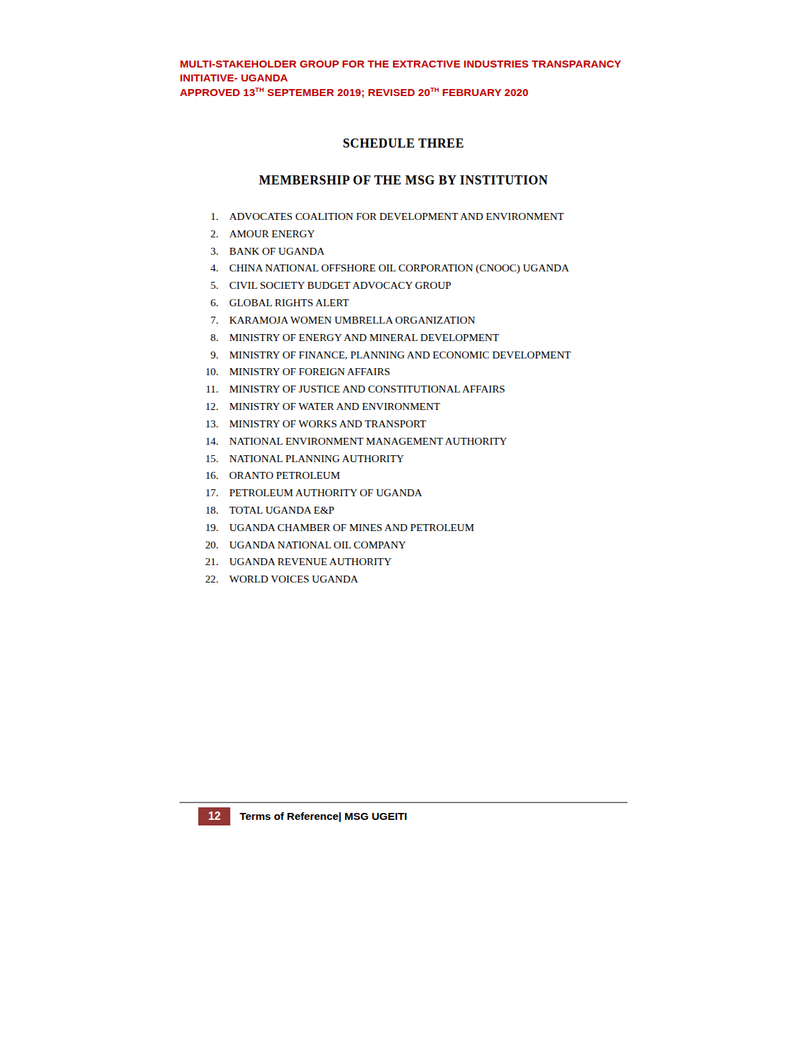MULTI-STAKEHOLDER GROUP FOR THE EXTRACTIVE INDUSTRIES TRANSPARANCY INITIATIVE- UGANDA
APPROVED 13TH SEPTEMBER 2019; REVISED 20TH FEBRUARY 2020
SCHEDULE THREE
MEMBERSHIP OF THE MSG BY INSTITUTION
ADVOCATES COALITION FOR DEVELOPMENT AND ENVIRONMENT
AMOUR ENERGY
BANK OF UGANDA
CHINA NATIONAL OFFSHORE OIL CORPORATION (CNOOC) UGANDA
CIVIL SOCIETY BUDGET ADVOCACY GROUP
GLOBAL RIGHTS ALERT
KARAMOJA WOMEN UMBRELLA ORGANIZATION
MINISTRY OF ENERGY AND MINERAL DEVELOPMENT
MINISTRY OF FINANCE, PLANNING AND ECONOMIC DEVELOPMENT
MINISTRY OF FOREIGN AFFAIRS
MINISTRY OF JUSTICE AND CONSTITUTIONAL AFFAIRS
MINISTRY OF WATER AND ENVIRONMENT
MINISTRY OF WORKS AND TRANSPORT
NATIONAL ENVIRONMENT MANAGEMENT AUTHORITY
NATIONAL PLANNING AUTHORITY
ORANTO PETROLEUM
PETROLEUM AUTHORITY OF UGANDA
TOTAL UGANDA E&P
UGANDA CHAMBER OF MINES AND PETROLEUM
UGANDA NATIONAL OIL COMPANY
UGANDA REVENUE AUTHORITY
WORLD VOICES UGANDA
12 Terms of Reference| MSG UGEITI